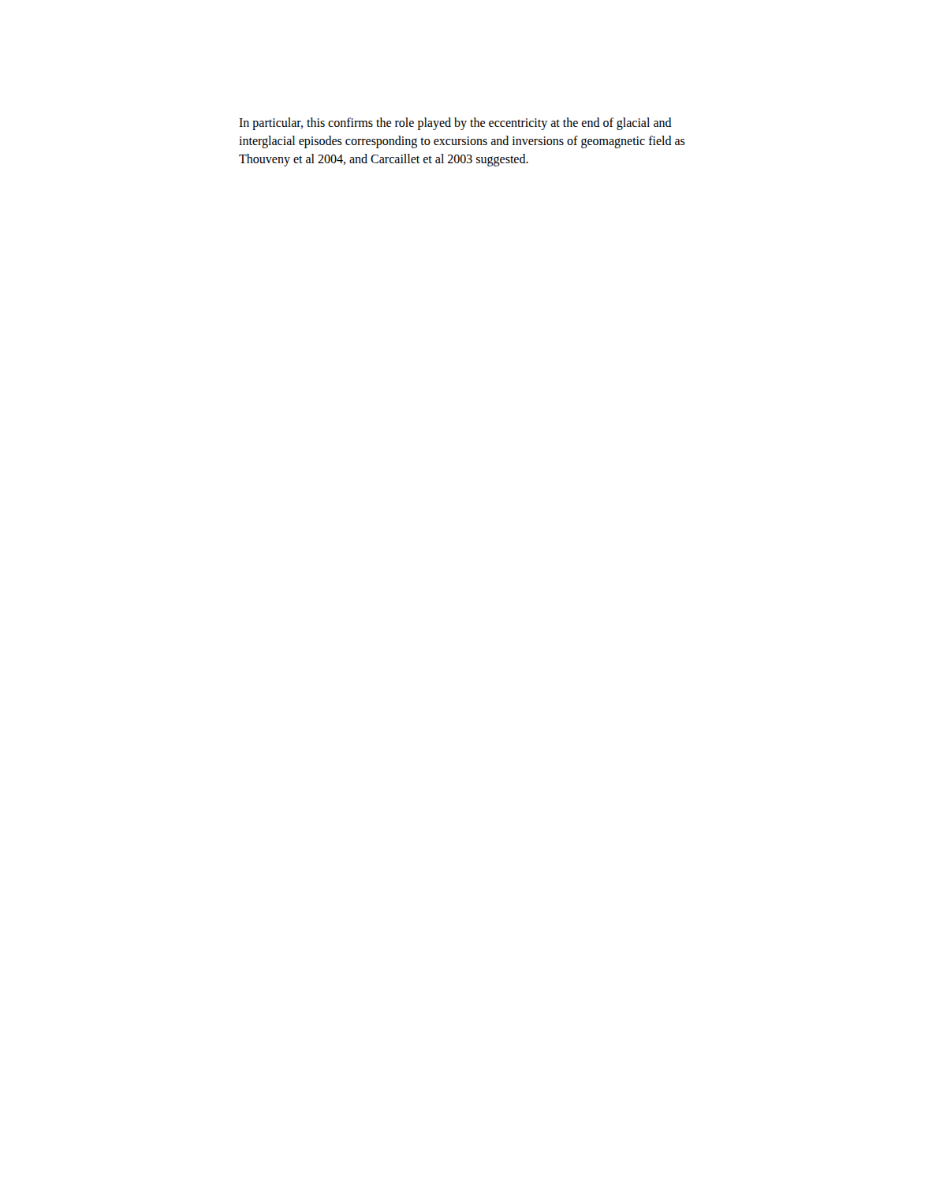In particular, this confirms the role played by the eccentricity at the end of glacial and interglacial episodes corresponding to excursions and inversions of geomagnetic field as Thouveny et al 2004, and Carcaillet et al 2003 suggested.